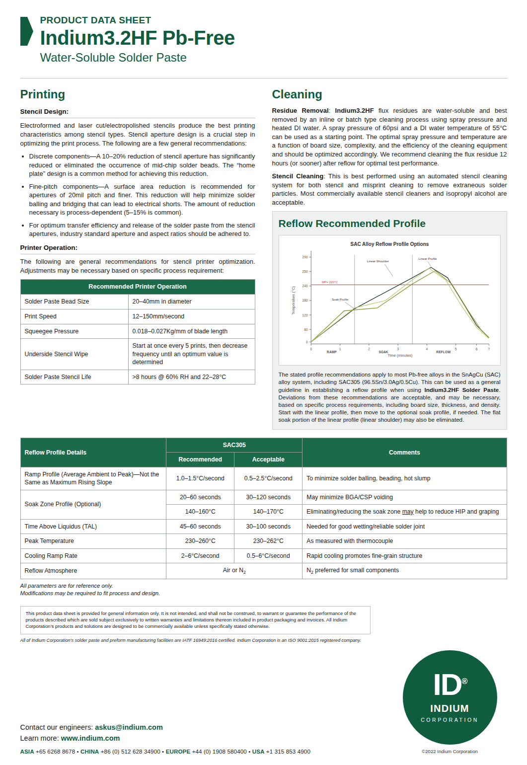Product Data Sheet
Indium3.2HF Pb-Free
Water-Soluble Solder Paste
Printing
Stencil Design:
Electroformed and laser cut/electropolished stencils produce the best printing characteristics among stencil types. Stencil aperture design is a crucial step in optimizing the print process. The following are a few general recommendations:
Discrete components—A 10–20% reduction of stencil aperture has significantly reduced or eliminated the occurrence of mid-chip solder beads. The “home plate” design is a common method for achieving this reduction.
Fine-pitch components—A surface area reduction is recommended for apertures of 20mil pitch and finer. This reduction will help minimize solder balling and bridging that can lead to electrical shorts. The amount of reduction necessary is process-dependent (5–15% is common).
For optimum transfer efficiency and release of the solder paste from the stencil apertures, industry standard aperture and aspect ratios should be adhered to.
Printer Operation:
The following are general recommendations for stencil printer optimization. Adjustments may be necessary based on specific process requirement:
| Recommended Printer Operation |
| --- |
| Solder Paste Bead Size | 20–40mm in diameter |
| Print Speed | 12–150mm/second |
| Squeegee Pressure | 0.018–0.027Kg/mm of blade length |
| Underside Stencil Wipe | Start at once every 5 prints, then decrease frequency until an optimum value is determined |
| Solder Paste Stencil Life | >8 hours @ 60% RH and 22–28°C |
Cleaning
Residue Removal: Indium3.2HF flux residues are water-soluble and best removed by an inline or batch type cleaning process using spray pressure and heated DI water. A spray pressure of 60psi and a DI water temperature of 55°C can be used as a starting point. The optimal spray pressure and temperature are a function of board size, complexity, and the efficiency of the cleaning equipment and should be optimized accordingly. We recommend cleaning the flux residue 12 hours (or sooner) after reflow for optimal test performance.
Stencil Cleaning: This is best performed using an automated stencil cleaning system for both stencil and misprint cleaning to remove extraneous solder particles. Most commercially available stencil cleaners and isopropyl alcohol are acceptable.
Reflow Recommended Profile
SAC Alloy Reflow Profile Options 290 250 240 180 120 80 0 Temperature (°C) 0 1 2 3 4 5 6 7 Time (minutes) RAMP SOAK REFLOW MP= 220°C Linear Shoulder Linear Profile Soak Profile
The stated profile recommendations apply to most Pb-free alloys in the SnAgCu (SAC) alloy system, including SAC305 (96.5Sn/3.0Ag/0.5Cu). This can be used as a general guideline in establishing a reflow profile when using Indium3.2HF Solder Paste. Deviations from these recommendations are acceptable, and may be necessary, based on specific process requirements, including board size, thickness, and density. Start with the linear profile, then move to the optional soak profile, if needed. The flat soak portion of the linear profile (linear shoulder) may also be eliminated.
| Reflow Profile Details | SAC305 | Comments |
| --- | --- | --- |
| Recommended | Acceptable |
| Ramp Profile (Average Ambient to Peak)—Not the Same as Maximum Rising Slope | 1.0–1.5°C/second | 0.5–2.5°C/second | To minimize solder balling, beading, hot slump |
| Soak Zone Profile (Optional) | 20–60 seconds | 30–120 seconds | May minimize BGA/CSP voiding |
| 140–160°C | 140–170°C | Eliminating/reducing the soak zone may help to reduce HIP and graping |
| Time Above Liquidus (TAL) | 45–60 seconds | 30–100 seconds | Needed for good wetting/reliable solder joint |
| Peak Temperature | 230–260°C | 230–262°C | As measured with thermocouple |
| Cooling Ramp Rate | 2–6°C/second | 0.5–6°C/second | Rapid cooling promotes fine-grain structure |
| Reflow Atmosphere | Air or N 2 | N 2 preferred for small components |
All parameters are for reference only.
Modifications may be required to fit process and design.
This product data sheet is provided for general information only. It is not intended, and shall not be construed, to warrant or guarantee the performance of the products described which are sold subject exclusively to written warranties and limitations thereon included in product packaging and invoices. All Indium Corporation’s products and solutions are designed to be commercially available unless specifically stated otherwise.
All of Indium Corporation’s solder paste and preform manufacturing facilities are IATF 16949:2016 certified. Indium Corporation is an ISO 9001:2015 registered company.
Contact our engineers: askus@indium.com
Learn more: www.indium.com
ASIA +65 6268 8678 • CHINA +86 (0) 512 628 34900 • EUROPE +44 (0) 1908 580400 • USA +1 315 853 4900
ID®
INDIUM
CORPORATION
©2022 Indium Corporation